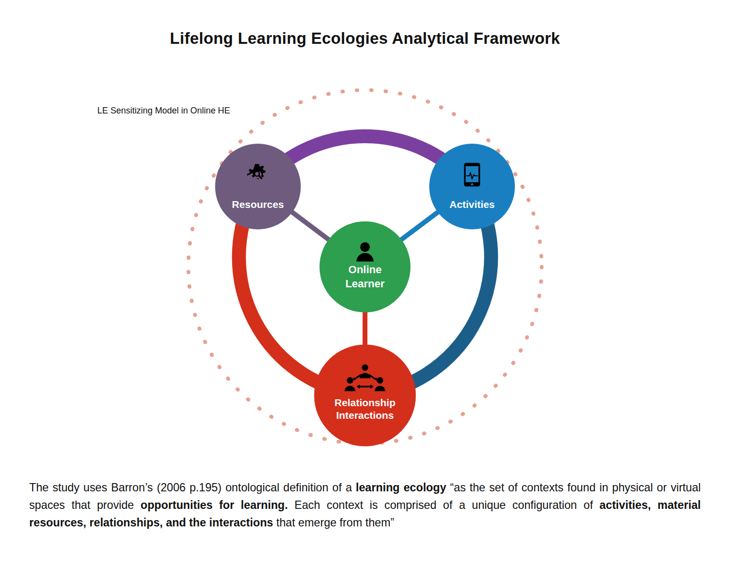Lifelong Learning Ecologies Analytical Framework
LE Sensitizing Model in Online HE
LE Sensitizing Model in Online Higher Education A diagram with the Online Learner at the centre, connected to three surrounding nodes: Resources, Activities, and Relationship Interactions. Curved arcs labelled "interaction" connect the three outer nodes, all enclosed within a dotted circle. interaction interaction interaction Resources Activities Relationship Interactions Online Learner
The study uses Barron’s (2006 p.195) ontological definition of a learning ecology “as the set of contexts found in physical or virtual spaces that provide opportunities for learning. Each context is comprised of a unique configuration of activities, material resources, relationships, and the interactions that emerge from them”